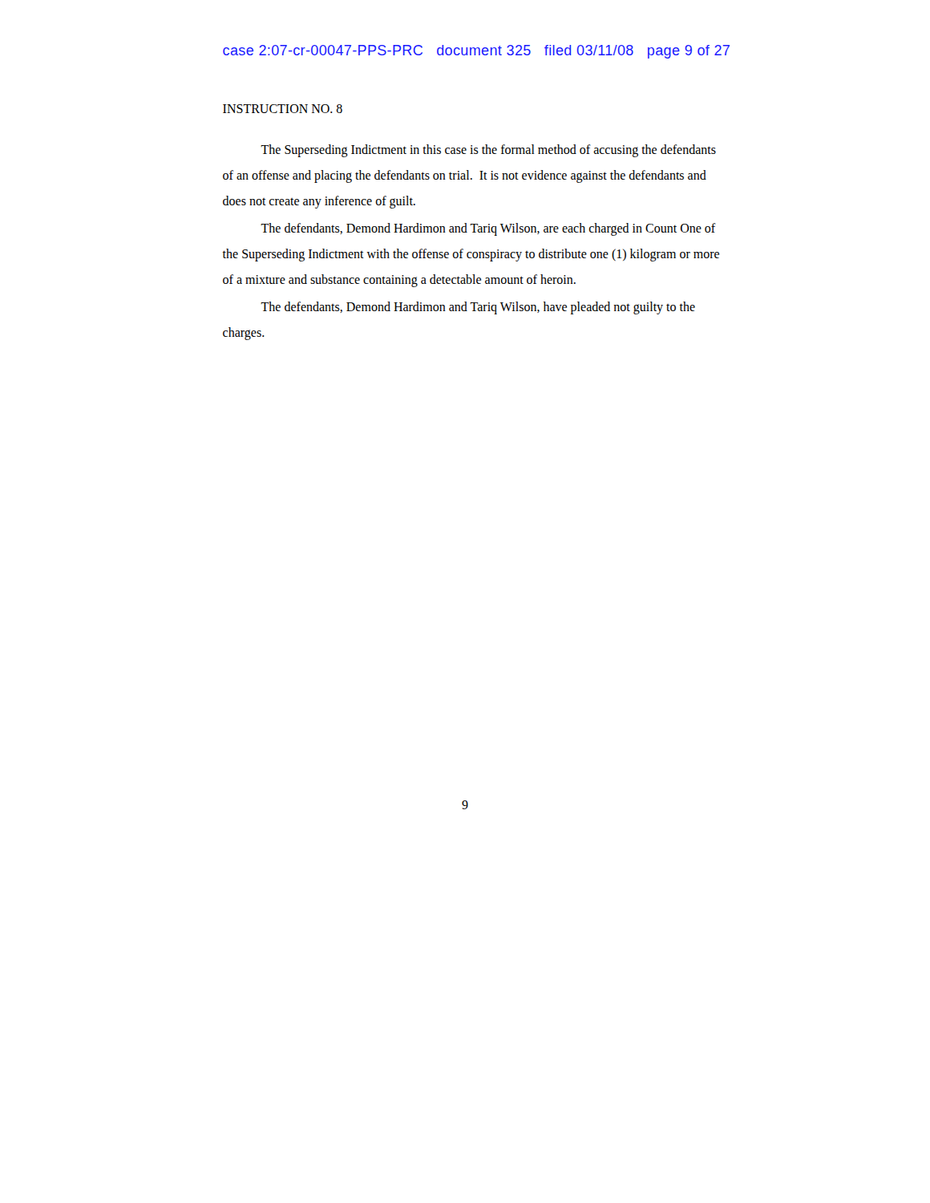case 2:07-cr-00047-PPS-PRC document 325 filed 03/11/08 page 9 of 27
INSTRUCTION NO. 8
The Superseding Indictment in this case is the formal method of accusing the defendants of an offense and placing the defendants on trial. It is not evidence against the defendants and does not create any inference of guilt.
The defendants, Demond Hardimon and Tariq Wilson, are each charged in Count One of the Superseding Indictment with the offense of conspiracy to distribute one (1) kilogram or more of a mixture and substance containing a detectable amount of heroin.
The defendants, Demond Hardimon and Tariq Wilson, have pleaded not guilty to the charges.
9